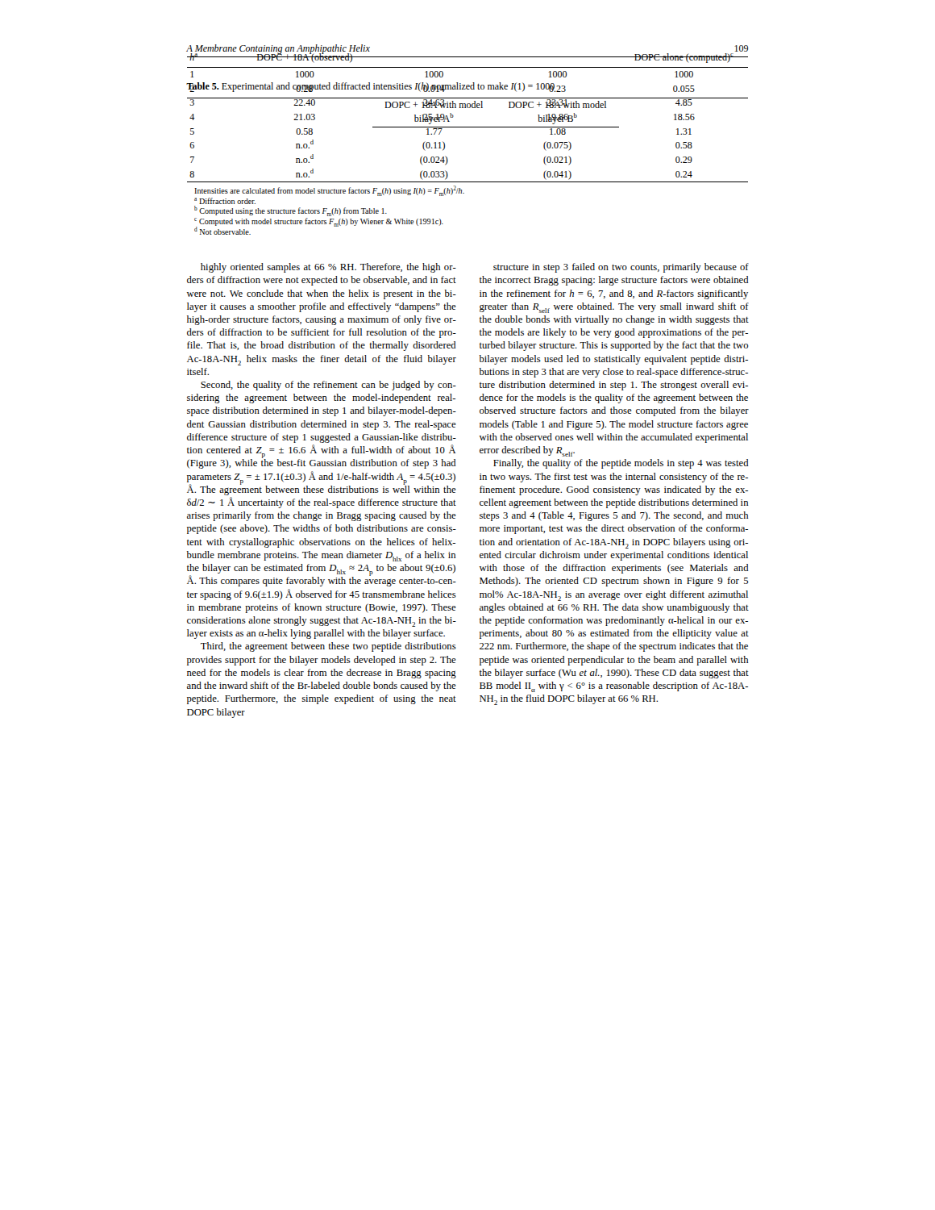A Membrane Containing an Amphipathic Helix 109
Table 5. Experimental and computed diffracted intensities I(h) normalized to make I(1) = 1000
| | | DOPC + 18A with model | DOPC + 18A with model | |
| --- | --- | --- | --- | --- |
| bilayer A b | bilayer B b |
| h a | DOPC + 18A (observed) | | | DOPC alone (computed) c |
| --- | --- | --- | --- | --- |
| 1 | 1000 | 1000 | 1000 | 1000 |
| 2 | 0.28 | 0.014 | 0.23 | 0.055 |
| 3 | 22.40 | 24.63 | 23.31 | 4.85 |
| 4 | 21.03 | 25.19 | 19.86 | 18.56 |
| 5 | 0.58 | 1.77 | 1.08 | 1.31 |
| 6 | n.o. d | (0.11) | (0.075) | 0.58 |
| 7 | n.o. d | (0.024) | (0.021) | 0.29 |
| 8 | n.o. d | (0.033) | (0.041) | 0.24 |
Intensities are calculated from model structure factors Fm(h) using I(h) = Fm(h)2/h.
a Diffraction order.
b Computed using the structure factors Fm(h) from Table 1.
c Computed with model structure factors Fm(h) by Wiener & White (1991c).
d Not observable.
highly oriented samples at 66 % RH. Therefore, the high orders of diffraction were not expected to be observable, and in fact were not. We conclude that when the helix is present in the bilayer it causes a smoother profile and effectively “dampens” the high-order structure factors, causing a maximum of only five orders of diffraction to be sufficient for full resolution of the profile. That is, the broad distribution of the thermally disordered Ac-18A-NH2 helix masks the finer detail of the fluid bilayer itself.
Second, the quality of the refinement can be judged by considering the agreement between the model-independent real-space distribution determined in step 1 and bilayer-model-dependent Gaussian distribution determined in step 3. The real-space difference structure of step 1 suggested a Gaussian-like distribution centered at Zp = ± 16.6 Å with a full-width of about 10 Å (Figure 3), while the best-fit Gaussian distribution of step 3 had parameters Zp = ± 17.1(±0.3) Å and 1/e-half-width Ap = 4.5(±0.3) Å. The agreement between these distributions is well within the δd/2 ∼ 1 Å uncertainty of the real-space difference structure that arises primarily from the change in Bragg spacing caused by the peptide (see above). The widths of both distributions are consistent with crystallographic observations on the helices of helix-bundle membrane proteins. The mean diameter Dhlx of a helix in the bilayer can be estimated from Dhlx ≈ 2Ap to be about 9(±0.6) Å. This compares quite favorably with the average center-to-center spacing of 9.6(±1.9) Å observed for 45 transmembrane helices in membrane proteins of known structure (Bowie, 1997). These considerations alone strongly suggest that Ac-18A-NH2 in the bilayer exists as an α-helix lying parallel with the bilayer surface.
Third, the agreement between these two peptide distributions provides support for the bilayer models developed in step 2. The need for the models is clear from the decrease in Bragg spacing and the inward shift of the Br-labeled double bonds caused by the peptide. Furthermore, the simple expedient of using the neat DOPC bilayer
structure in step 3 failed on two counts, primarily because of the incorrect Bragg spacing: large structure factors were obtained in the refinement for h = 6, 7, and 8, and R-factors significantly greater than Rself were obtained. The very small inward shift of the double bonds with virtually no change in width suggests that the models are likely to be very good approximations of the perturbed bilayer structure. This is supported by the fact that the two bilayer models used led to statistically equivalent peptide distributions in step 3 that are very close to real-space difference-structure distribution determined in step 1. The strongest overall evidence for the models is the quality of the agreement between the observed structure factors and those computed from the bilayer models (Table 1 and Figure 5). The model structure factors agree with the observed ones well within the accumulated experimental error described by Rself.
Finally, the quality of the peptide models in step 4 was tested in two ways. The first test was the internal consistency of the refinement procedure. Good consistency was indicated by the excellent agreement between the peptide distributions determined in steps 3 and 4 (Table 4, Figures 5 and 7). The second, and much more important, test was the direct observation of the conformation and orientation of Ac-18A-NH2 in DOPC bilayers using oriented circular dichroism under experimental conditions identical with those of the diffraction experiments (see Materials and Methods). The oriented CD spectrum shown in Figure 9 for 5 mol% Ac-18A-NH2 is an average over eight different azimuthal angles obtained at 66 % RH. The data show unambiguously that the peptide conformation was predominantly α-helical in our experiments, about 80 % as estimated from the ellipticity value at 222 nm. Furthermore, the shape of the spectrum indicates that the peptide was oriented perpendicular to the beam and parallel with the bilayer surface (Wu et al., 1990). These CD data suggest that BB model IIα with γ < 6° is a reasonable description of Ac-18A-NH2 in the fluid DOPC bilayer at 66 % RH.